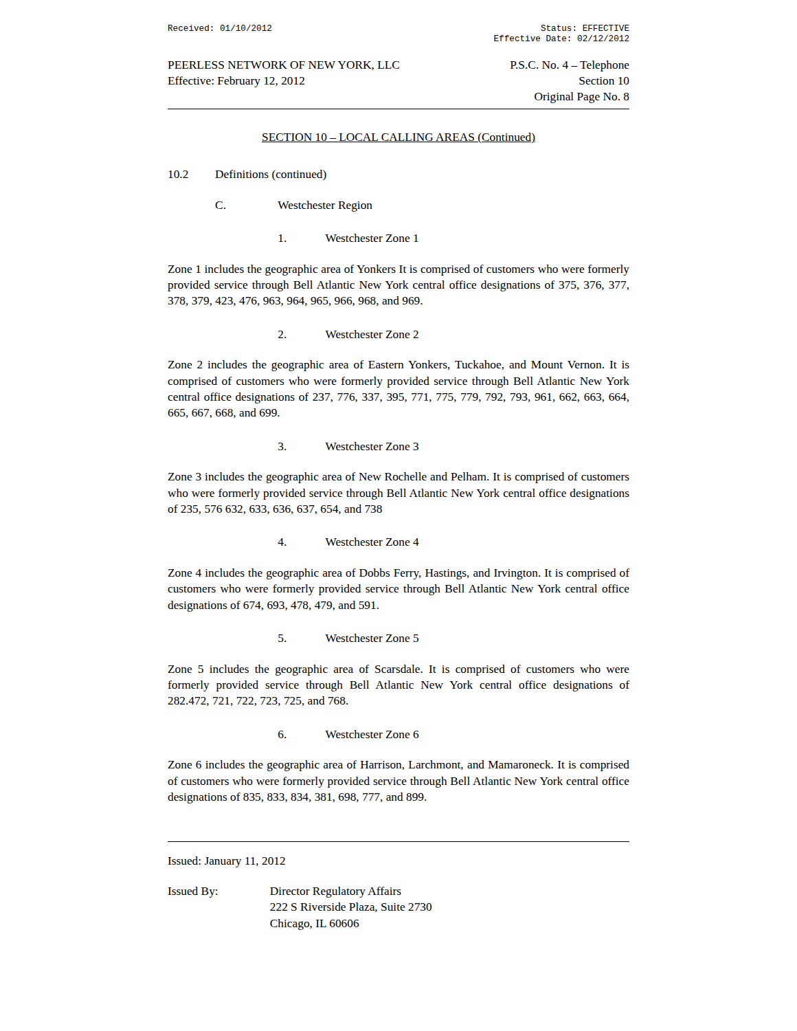Received: 01/10/2012
Status: EFFECTIVE
Effective Date: 02/12/2012
PEERLESS NETWORK OF NEW YORK, LLC
Effective: February 12, 2012
P.S.C. No. 4 – Telephone
Section 10
Original Page No. 8
SECTION 10 – LOCAL CALLING AREAS (Continued)
10.2 Definitions (continued)
C. Westchester Region
1. Westchester Zone 1
Zone 1 includes the geographic area of Yonkers It is comprised of customers who were formerly provided service through Bell Atlantic New York central office designations of 375, 376, 377, 378, 379, 423, 476, 963, 964, 965, 966, 968, and 969.
2. Westchester Zone 2
Zone 2 includes the geographic area of Eastern Yonkers, Tuckahoe, and Mount Vernon. It is comprised of customers who were formerly provided service through Bell Atlantic New York central office designations of 237, 776, 337, 395, 771, 775, 779, 792, 793, 961, 662, 663, 664, 665, 667, 668, and 699.
3. Westchester Zone 3
Zone 3 includes the geographic area of New Rochelle and Pelham. It is comprised of customers who were formerly provided service through Bell Atlantic New York central office designations of 235, 576 632, 633, 636, 637, 654, and 738
4. Westchester Zone 4
Zone 4 includes the geographic area of Dobbs Ferry, Hastings, and Irvington. It is comprised of customers who were formerly provided service through Bell Atlantic New York central office designations of 674, 693, 478, 479, and 591.
5. Westchester Zone 5
Zone 5 includes the geographic area of Scarsdale. It is comprised of customers who were formerly provided service through Bell Atlantic New York central office designations of 282.472, 721, 722, 723, 725, and 768.
6. Westchester Zone 6
Zone 6 includes the geographic area of Harrison, Larchmont, and Mamaroneck. It is comprised of customers who were formerly provided service through Bell Atlantic New York central office designations of 835, 833, 834, 381, 698, 777, and 899.
Issued: January 11, 2012
Issued By:
Director Regulatory Affairs
222 S Riverside Plaza, Suite 2730
Chicago, IL 60606